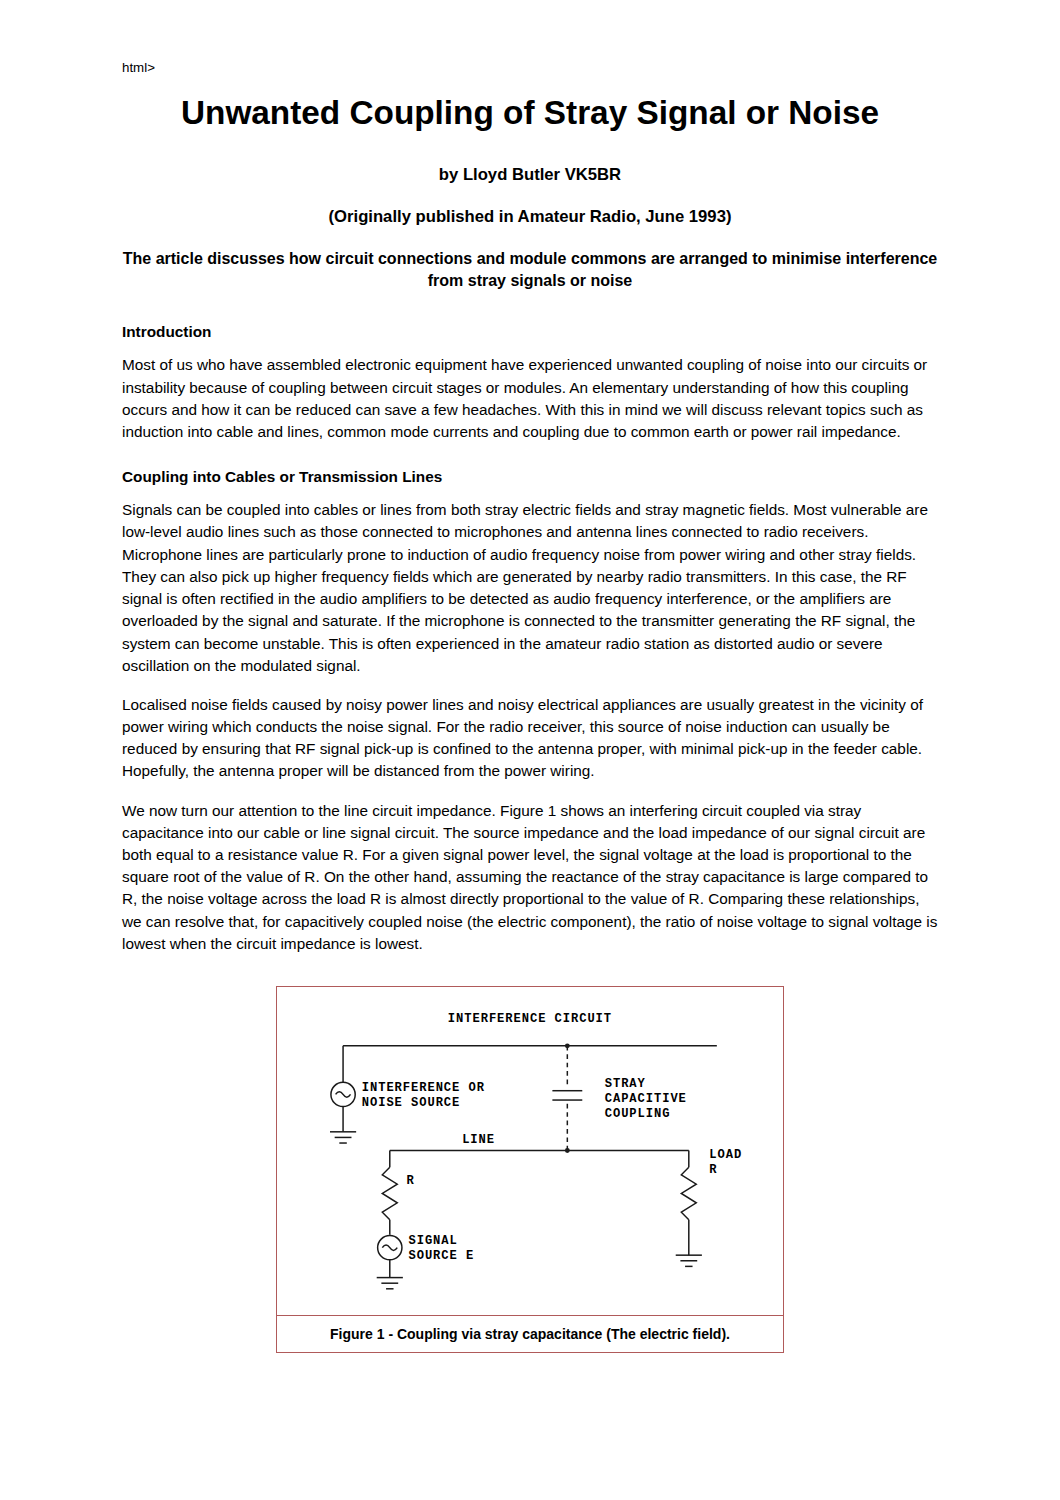html>
Unwanted Coupling of Stray Signal or Noise
by Lloyd Butler VK5BR
(Originally published in Amateur Radio, June 1993)
The article discusses how circuit connections and module commons are arranged to minimise interference from stray signals or noise
Introduction
Most of us who have assembled electronic equipment have experienced unwanted coupling of noise into our circuits or instability because of coupling between circuit stages or modules. An elementary understanding of how this coupling occurs and how it can be reduced can save a few headaches. With this in mind we will discuss relevant topics such as induction into cable and lines, common mode currents and coupling due to common earth or power rail impedance.
Coupling into Cables or Transmission Lines
Signals can be coupled into cables or lines from both stray electric fields and stray magnetic fields. Most vulnerable are low-level audio lines such as those connected to microphones and antenna lines connected to radio receivers. Microphone lines are particularly prone to induction of audio frequency noise from power wiring and other stray fields. They can also pick up higher frequency fields which are generated by nearby radio transmitters. In this case, the RF signal is often rectified in the audio amplifiers to be detected as audio frequency interference, or the amplifiers are overloaded by the signal and saturate. If the microphone is connected to the transmitter generating the RF signal, the system can become unstable. This is often experienced in the amateur radio station as distorted audio or severe oscillation on the modulated signal.
Localised noise fields caused by noisy power lines and noisy electrical appliances are usually greatest in the vicinity of power wiring which conducts the noise signal. For the radio receiver, this source of noise induction can usually be reduced by ensuring that RF signal pick-up is confined to the antenna proper, with minimal pick-up in the feeder cable. Hopefully, the antenna proper will be distanced from the power wiring.
We now turn our attention to the line circuit impedance. Figure 1 shows an interfering circuit coupled via stray capacitance into our cable or line signal circuit. The source impedance and the load impedance of our signal circuit are both equal to a resistance value R. For a given signal power level, the signal voltage at the load is proportional to the square root of the value of R. On the other hand, assuming the reactance of the stray capacitance is large compared to R, the noise voltage across the load R is almost directly proportional to the value of R. Comparing these relationships, we can resolve that, for capacitively coupled noise (the electric component), the ratio of noise voltage to signal voltage is lowest when the circuit impedance is lowest.
INTERFERENCE CIRCUIT INTERFERENCE OR NOISE SOURCE STRAY CAPACITIVE COUPLING LINE R SIGNAL SOURCE E LOAD R
Figure 1 - Coupling via stray capacitance (The electric field).